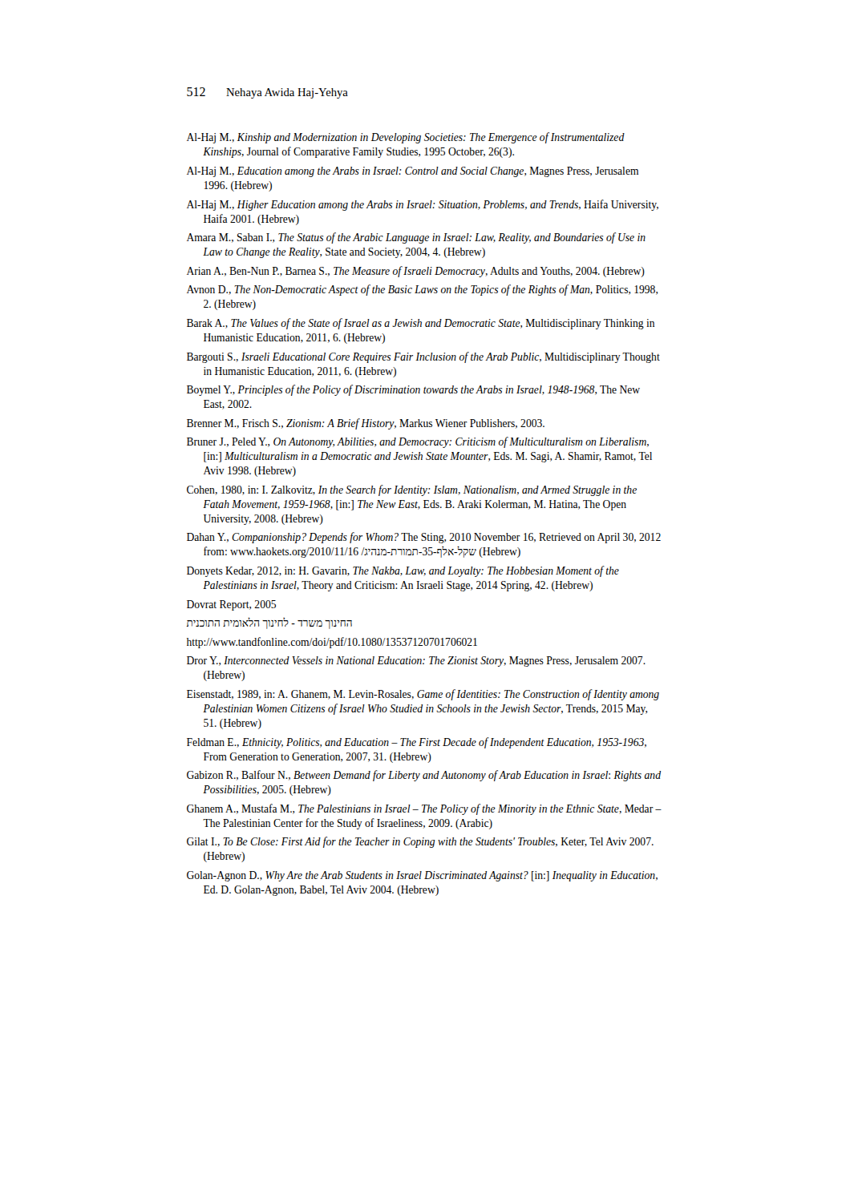512 Nehaya Awida Haj-Yehya
Al-Haj M., Kinship and Modernization in Developing Societies: The Emergence of Instrumentalized Kinships, Journal of Comparative Family Studies, 1995 October, 26(3).
Al-Haj M., Education among the Arabs in Israel: Control and Social Change, Magnes Press, Jerusalem 1996. (Hebrew)
Al-Haj M., Higher Education among the Arabs in Israel: Situation, Problems, and Trends, Haifa University, Haifa 2001. (Hebrew)
Amara M., Saban I., The Status of the Arabic Language in Israel: Law, Reality, and Boundaries of Use in Law to Change the Reality, State and Society, 2004, 4. (Hebrew)
Arian A., Ben-Nun P., Barnea S., The Measure of Israeli Democracy, Adults and Youths, 2004. (Hebrew)
Avnon D., The Non-Democratic Aspect of the Basic Laws on the Topics of the Rights of Man, Politics, 1998, 2. (Hebrew)
Barak A., The Values of the State of Israel as a Jewish and Democratic State, Multidisciplinary Thinking in Humanistic Education, 2011, 6. (Hebrew)
Bargouti S., Israeli Educational Core Requires Fair Inclusion of the Arab Public, Multidisciplinary Thought in Humanistic Education, 2011, 6. (Hebrew)
Boymel Y., Principles of the Policy of Discrimination towards the Arabs in Israel, 1948-1968, The New East, 2002.
Brenner M., Frisch S., Zionism: A Brief History, Markus Wiener Publishers, 2003.
Bruner J., Peled Y., On Autonomy, Abilities, and Democracy: Criticism of Multiculturalism on Liberalism, [in:] Multiculturalism in a Democratic and Jewish State Mounter, Eds. M. Sagi, A. Shamir, Ramot, Tel Aviv 1998. (Hebrew)
Cohen, 1980, in: I. Zalkovitz, In the Search for Identity: Islam, Nationalism, and Armed Struggle in the Fatah Movement, 1959-1968, [in:] The New East, Eds. B. Araki Kolerman, M. Hatina, The Open University, 2008. (Hebrew)
Dahan Y., Companionship? Depends for Whom? The Sting, 2010 November 16, Retrieved on April 30, 2012 from: www.haokets.org/2010/11/16 /שקל-אלף-35-תמורת-מנהיג (Hebrew)
Donyets Kedar, 2012, in: H. Gavarin, The Nakba, Law, and Loyalty: The Hobbesian Moment of the Palestinians in Israel, Theory and Criticism: An Israeli Stage, 2014 Spring, 42. (Hebrew)
Dovrat Report, 2005
החינוך משרד - לחינוך הלאומית התוכנית
http://www.tandfonline.com/doi/pdf/10.1080/13537120701706021
Dror Y., Interconnected Vessels in National Education: The Zionist Story, Magnes Press, Jerusalem 2007. (Hebrew)
Eisenstadt, 1989, in: A. Ghanem, M. Levin-Rosales, Game of Identities: The Construction of Identity among Palestinian Women Citizens of Israel Who Studied in Schools in the Jewish Sector, Trends, 2015 May, 51. (Hebrew)
Feldman E., Ethnicity, Politics, and Education – The First Decade of Independent Education, 1953-1963, From Generation to Generation, 2007, 31. (Hebrew)
Gabizon R., Balfour N., Between Demand for Liberty and Autonomy of Arab Education in Israel: Rights and Possibilities, 2005. (Hebrew)
Ghanem A., Mustafa M., The Palestinians in Israel – The Policy of the Minority in the Ethnic State, Medar – The Palestinian Center for the Study of Israeliness, 2009. (Arabic)
Gilat I., To Be Close: First Aid for the Teacher in Coping with the Students' Troubles, Keter, Tel Aviv 2007. (Hebrew)
Golan-Agnon D., Why Are the Arab Students in Israel Discriminated Against? [in:] Inequality in Education, Ed. D. Golan-Agnon, Babel, Tel Aviv 2004. (Hebrew)